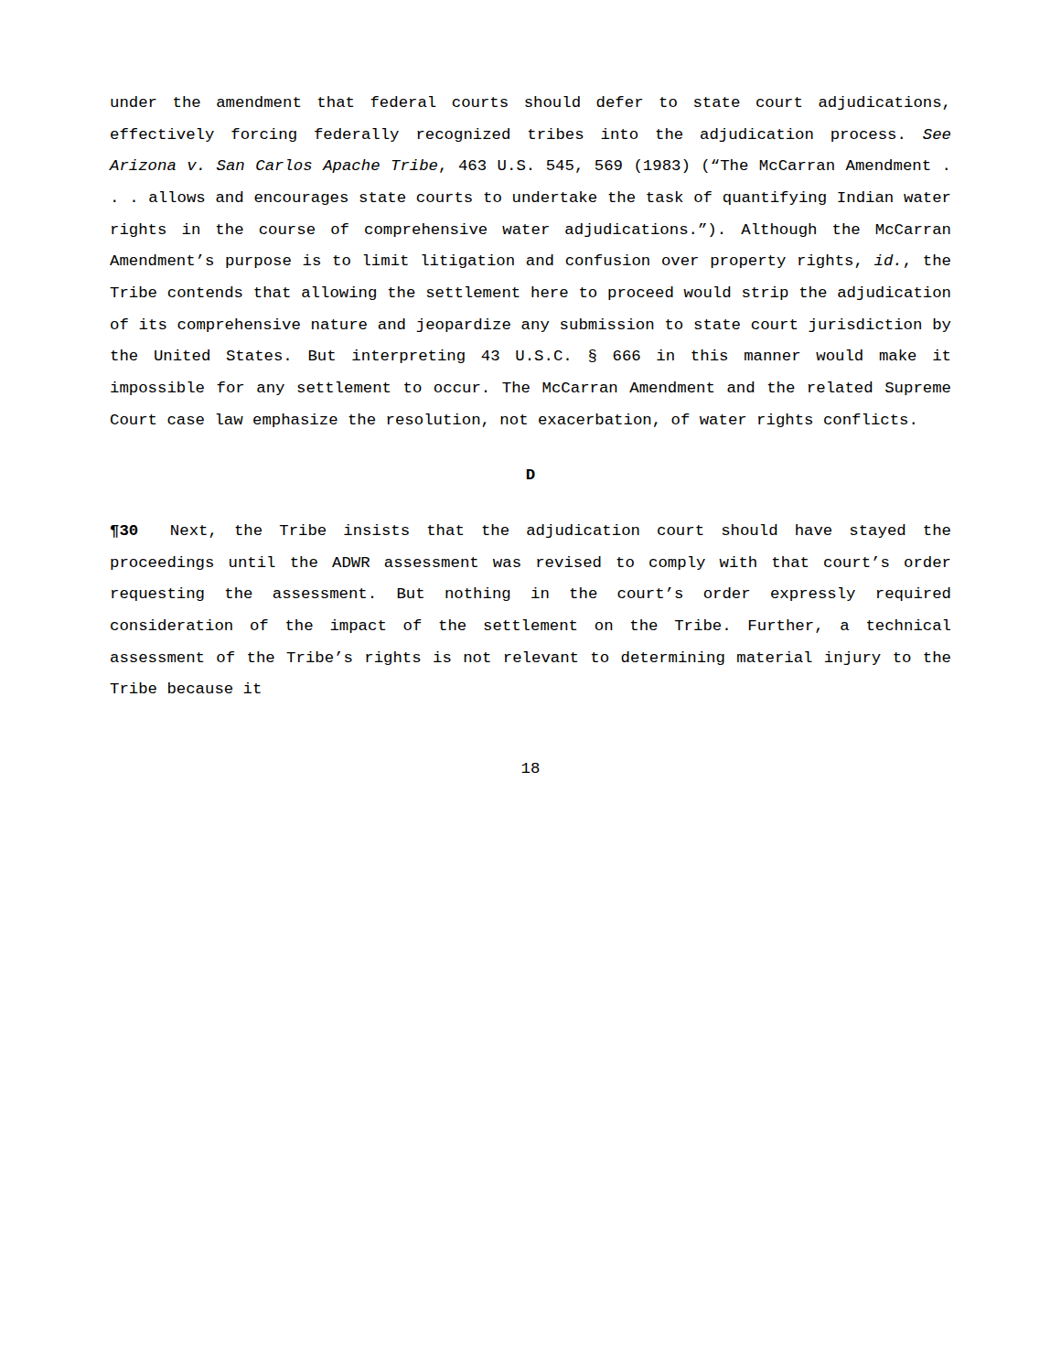under the amendment that federal courts should defer to state court adjudications, effectively forcing federally recognized tribes into the adjudication process. See Arizona v. San Carlos Apache Tribe, 463 U.S. 545, 569 (1983) (“The McCarran Amendment . . . allows and encourages state courts to undertake the task of quantifying Indian water rights in the course of comprehensive water adjudications.”). Although the McCarran Amendment’s purpose is to limit litigation and confusion over property rights, id., the Tribe contends that allowing the settlement here to proceed would strip the adjudication of its comprehensive nature and jeopardize any submission to state court jurisdiction by the United States. But interpreting 43 U.S.C. § 666 in this manner would make it impossible for any settlement to occur. The McCarran Amendment and the related Supreme Court case law emphasize the resolution, not exacerbation, of water rights conflicts.
D
¶30  Next, the Tribe insists that the adjudication court should have stayed the proceedings until the ADWR assessment was revised to comply with that court’s order requesting the assessment. But nothing in the court’s order expressly required consideration of the impact of the settlement on the Tribe. Further, a technical assessment of the Tribe’s rights is not relevant to determining material injury to the Tribe because it
18